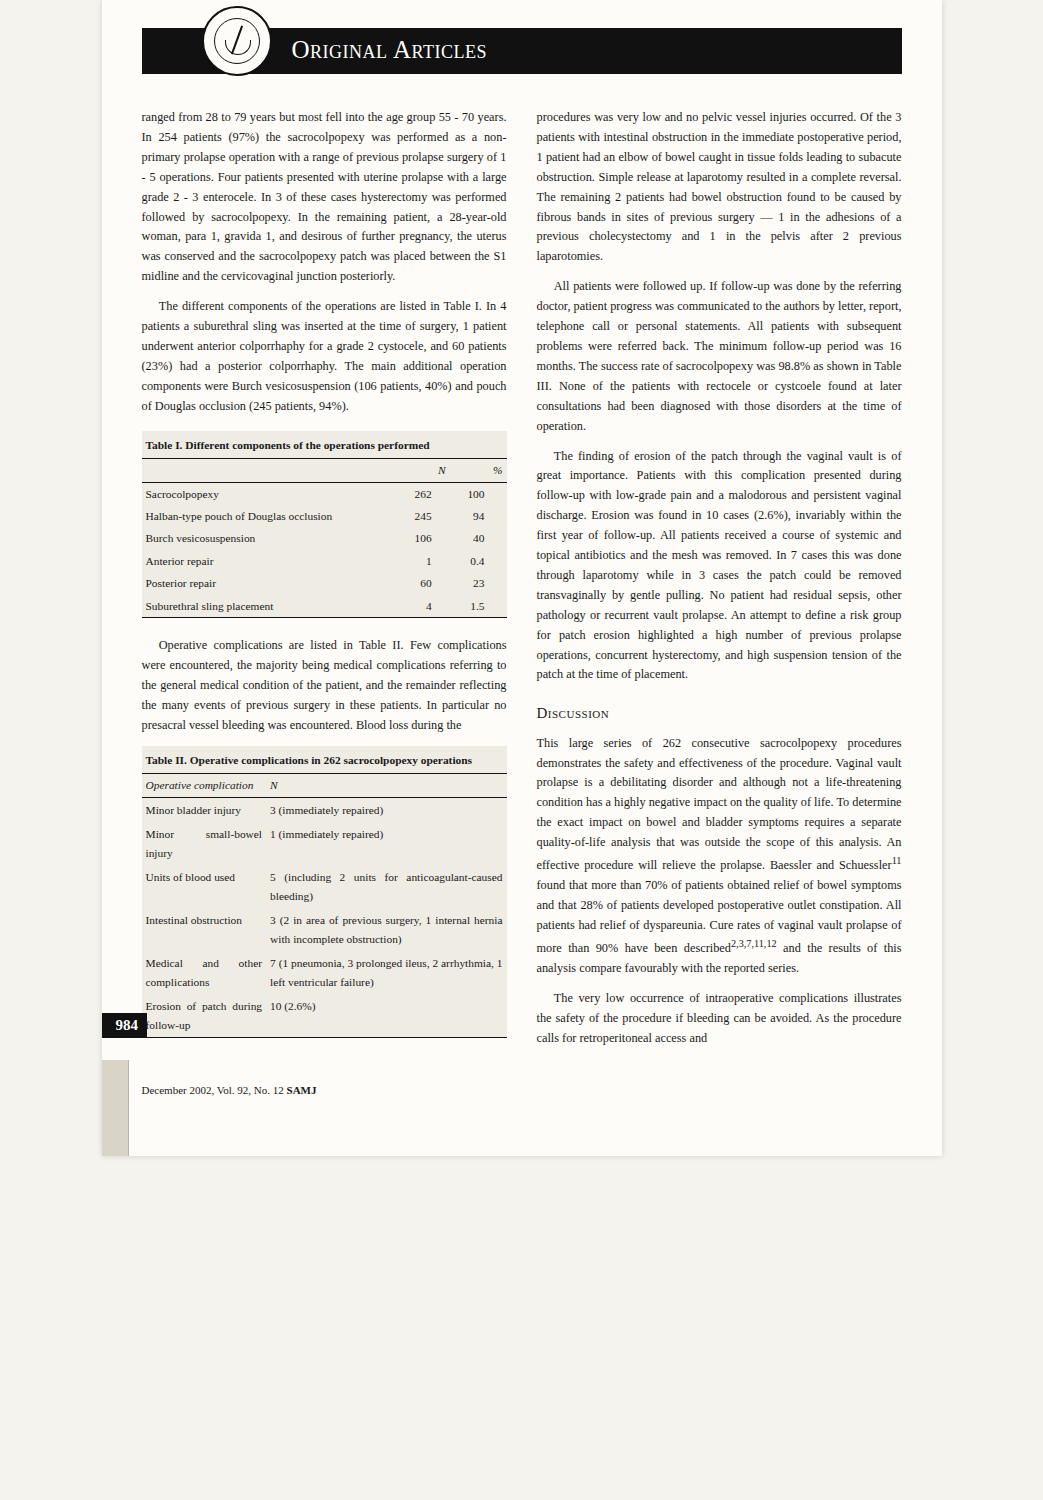Original Articles
ranged from 28 to 79 years but most fell into the age group 55 - 70 years. In 254 patients (97%) the sacrocolpopexy was performed as a non-primary prolapse operation with a range of previous prolapse surgery of 1 - 5 operations. Four patients presented with uterine prolapse with a large grade 2 - 3 enterocele. In 3 of these cases hysterectomy was performed followed by sacrocolpopexy. In the remaining patient, a 28-year-old woman, para 1, gravida 1, and desirous of further pregnancy, the uterus was conserved and the sacrocolpopexy patch was placed between the S1 midline and the cervicovaginal junction posteriorly.
The different components of the operations are listed in Table I. In 4 patients a suburethral sling was inserted at the time of surgery, 1 patient underwent anterior colporrhaphy for a grade 2 cystocele, and 60 patients (23%) had a posterior colporrhaphy. The main additional operation components were Burch vesicosuspension (106 patients, 40%) and pouch of Douglas occlusion (245 patients, 94%).
Table I. Different components of the operations performed
| | N | % |
| --- | --- | --- |
| Sacrocolpopexy | 262 | 100 |
| Halban-type pouch of Douglas occlusion | 245 | 94 |
| Burch vesicosuspension | 106 | 40 |
| Anterior repair | 1 | 0.4 |
| Posterior repair | 60 | 23 |
| Suburethral sling placement | 4 | 1.5 |
Operative complications are listed in Table II. Few complications were encountered, the majority being medical complications referring to the general medical condition of the patient, and the remainder reflecting the many events of previous surgery in these patients. In particular no presacral vessel bleeding was encountered. Blood loss during the
Table II. Operative complications in 262 sacrocolpopexy operations
| Operative complication | N |
| --- | --- |
| Minor bladder injury | 3 (immediately repaired) |
| Minor small-bowel injury | 1 (immediately repaired) |
| Units of blood used | 5 (including 2 units for anticoagulant-caused bleeding) |
| Intestinal obstruction | 3 (2 in area of previous surgery, 1 internal hernia with incomplete obstruction) |
| Medical and other complications | 7 (1 pneumonia, 3 prolonged ileus, 2 arrhythmia, 1 left ventricular failure) |
| Erosion of patch during follow-up | 10 (2.6%) |
procedures was very low and no pelvic vessel injuries occurred. Of the 3 patients with intestinal obstruction in the immediate postoperative period, 1 patient had an elbow of bowel caught in tissue folds leading to subacute obstruction. Simple release at laparotomy resulted in a complete reversal. The remaining 2 patients had bowel obstruction found to be caused by fibrous bands in sites of previous surgery — 1 in the adhesions of a previous cholecystectomy and 1 in the pelvis after 2 previous laparotomies.
All patients were followed up. If follow-up was done by the referring doctor, patient progress was communicated to the authors by letter, report, telephone call or personal statements. All patients with subsequent problems were referred back. The minimum follow-up period was 16 months. The success rate of sacrocolpopexy was 98.8% as shown in Table III. None of the patients with rectocele or cystcoele found at later consultations had been diagnosed with those disorders at the time of operation.
The finding of erosion of the patch through the vaginal vault is of great importance. Patients with this complication presented during follow-up with low-grade pain and a malodorous and persistent vaginal discharge. Erosion was found in 10 cases (2.6%), invariably within the first year of follow-up. All patients received a course of systemic and topical antibiotics and the mesh was removed. In 7 cases this was done through laparotomy while in 3 cases the patch could be removed transvaginally by gentle pulling. No patient had residual sepsis, other pathology or recurrent vault prolapse. An attempt to define a risk group for patch erosion highlighted a high number of previous prolapse operations, concurrent hysterectomy, and high suspension tension of the patch at the time of placement.
Discussion
This large series of 262 consecutive sacrocolpopexy procedures demonstrates the safety and effectiveness of the procedure. Vaginal vault prolapse is a debilitating disorder and although not a life-threatening condition has a highly negative impact on the quality of life. To determine the exact impact on bowel and bladder symptoms requires a separate quality-of-life analysis that was outside the scope of this analysis. An effective procedure will relieve the prolapse. Baessler and Schuessler11 found that more than 70% of patients obtained relief of bowel symptoms and that 28% of patients developed postoperative outlet constipation. All patients had relief of dyspareunia. Cure rates of vaginal vault prolapse of more than 90% have been described2,3,7,11,12 and the results of this analysis compare favourably with the reported series.
The very low occurrence of intraoperative complications illustrates the safety of the procedure if bleeding can be avoided. As the procedure calls for retroperitoneal access and
984
December 2002, Vol. 92, No. 12 SAMJ